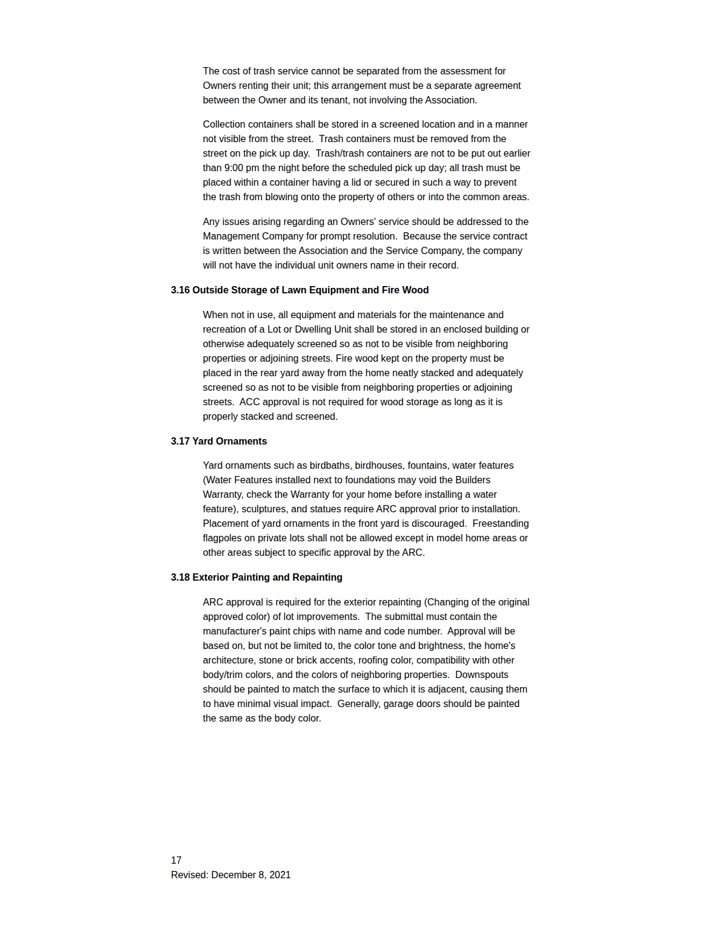The cost of trash service cannot be separated from the assessment for Owners renting their unit; this arrangement must be a separate agreement between the Owner and its tenant, not involving the Association.
Collection containers shall be stored in a screened location and in a manner not visible from the street. Trash containers must be removed from the street on the pick up day. Trash/trash containers are not to be put out earlier than 9:00 pm the night before the scheduled pick up day; all trash must be placed within a container having a lid or secured in such a way to prevent the trash from blowing onto the property of others or into the common areas.
Any issues arising regarding an Owners' service should be addressed to the Management Company for prompt resolution. Because the service contract is written between the Association and the Service Company, the company will not have the individual unit owners name in their record.
3.16 Outside Storage of Lawn Equipment and Fire Wood
When not in use, all equipment and materials for the maintenance and recreation of a Lot or Dwelling Unit shall be stored in an enclosed building or otherwise adequately screened so as not to be visible from neighboring properties or adjoining streets. Fire wood kept on the property must be placed in the rear yard away from the home neatly stacked and adequately screened so as not to be visible from neighboring properties or adjoining streets. ACC approval is not required for wood storage as long as it is properly stacked and screened.
3.17 Yard Ornaments
Yard ornaments such as birdbaths, birdhouses, fountains, water features (Water Features installed next to foundations may void the Builders Warranty, check the Warranty for your home before installing a water feature), sculptures, and statues require ARC approval prior to installation. Placement of yard ornaments in the front yard is discouraged. Freestanding flagpoles on private lots shall not be allowed except in model home areas or other areas subject to specific approval by the ARC.
3.18 Exterior Painting and Repainting
ARC approval is required for the exterior repainting (Changing of the original approved color) of lot improvements. The submittal must contain the manufacturer's paint chips with name and code number. Approval will be based on, but not be limited to, the color tone and brightness, the home's architecture, stone or brick accents, roofing color, compatibility with other body/trim colors, and the colors of neighboring properties. Downspouts should be painted to match the surface to which it is adjacent, causing them to have minimal visual impact. Generally, garage doors should be painted the same as the body color.
17
Revised: December 8, 2021